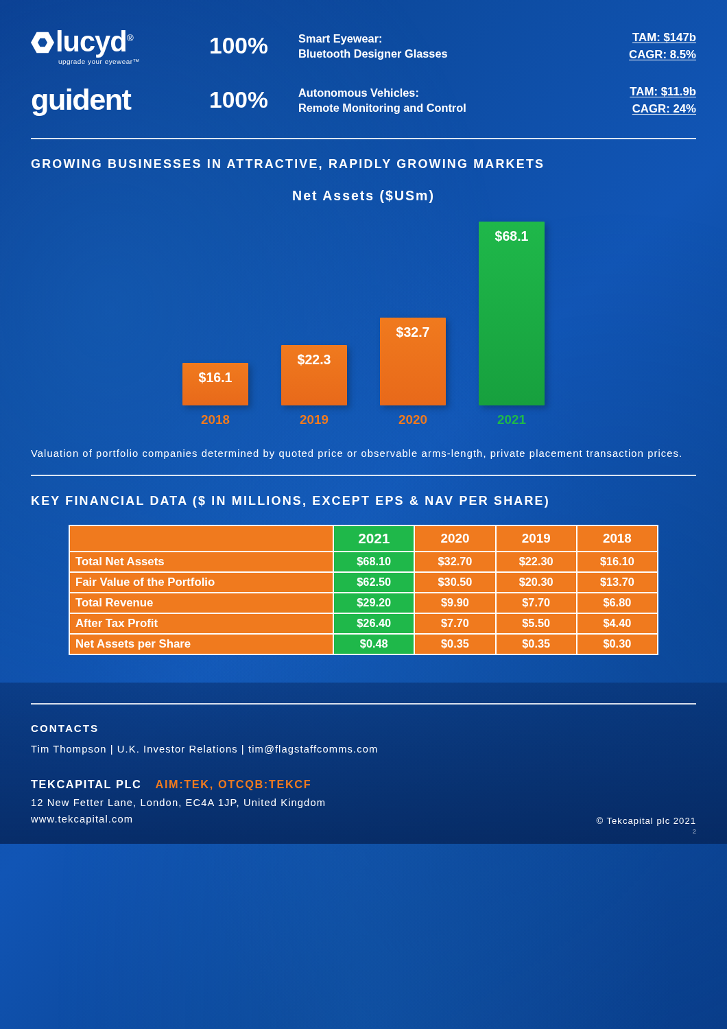lucyd®
upgrade your eyewear™
100%
Smart Eyewear:
Bluetooth Designer Glasses
TAM: $147b
CAGR: 8.5%
guident
100%
Autonomous Vehicles:
Remote Monitoring and Control
TAM: $11.9b
CAGR: 24%
GROWING BUSINESSES IN ATTRACTIVE, RAPIDLY GROWING MARKETS
Net Assets ($USm)
$16.1
2018
$22.3
2019
$32.7
2020
$68.1
2021
Valuation of portfolio companies determined by quoted price or observable arms-length, private placement transaction prices.
KEY FINANCIAL DATA ($ IN MILLIONS, EXCEPT EPS & NAV PER SHARE)
| | 2021 | 2020 | 2019 | 2018 |
| --- | --- | --- | --- | --- |
| Total Net Assets | $68.10 | $32.70 | $22.30 | $16.10 |
| Fair Value of the Portfolio | $62.50 | $30.50 | $20.30 | $13.70 |
| Total Revenue | $29.20 | $9.90 | $7.70 | $6.80 |
| After Tax Profit | $26.40 | $7.70 | $5.50 | $4.40 |
| Net Assets per Share | $0.48 | $0.35 | $0.35 | $0.30 |
CONTACTS
Tim Thompson | U.K. Investor Relations | tim@flagstaffcomms.com
TEKCAPITAL PLC AIM:TEK, OTCQB:TEKCF
12 New Fetter Lane, London, EC4A 1JP, United Kingdom
www.tekcapital.com
2
© Tekcapital plc 2021